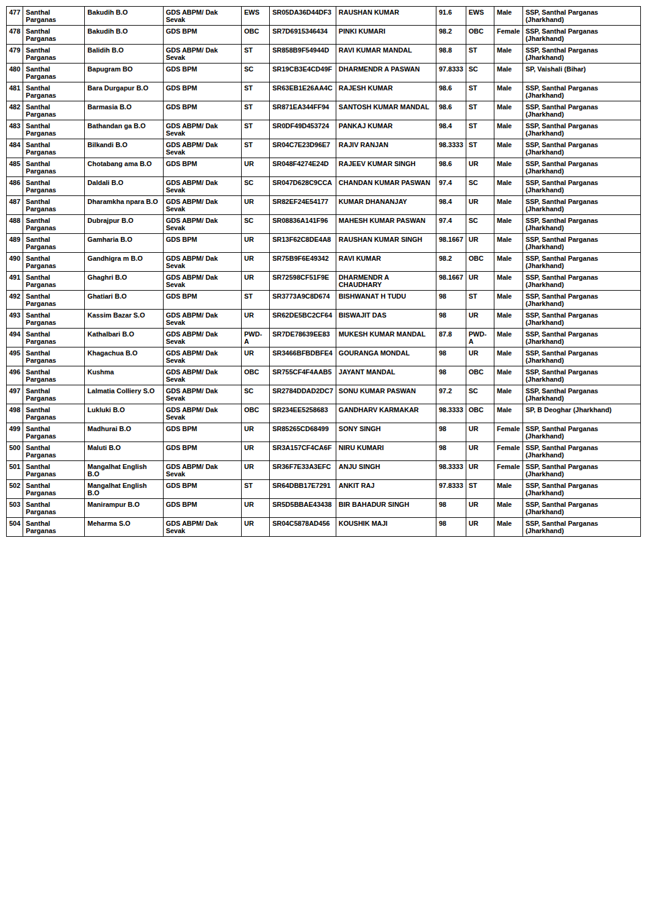| 477 | Santhal Parganas | Bakudih B.O | GDS ABPM/ Dak Sevak | EWS | SR05DA36D44DF3 | RAUSHAN KUMAR | 91.6 | EWS | Male | SSP, Santhal Parganas (Jharkhand) |
| 478 | Santhal Parganas | Bakudih B.O | GDS BPM | OBC | SR7D6915346434 | PINKI KUMARI | 98.2 | OBC | Female | SSP, Santhal Parganas (Jharkhand) |
| 479 | Santhal Parganas | Balidih B.O | GDS ABPM/ Dak Sevak | ST | SR858B9F54944D | RAVI KUMAR MANDAL | 98.8 | ST | Male | SSP, Santhal Parganas (Jharkhand) |
| 480 | Santhal Parganas | Bapugram BO | GDS BPM | SC | SR19CB3E4CD49F | DHARMENDR A PASWAN | 97.8333 | SC | Male | SP, Vaishali (Bihar) |
| 481 | Santhal Parganas | Bara Durgapur B.O | GDS BPM | ST | SR63EB1E26AA4C | RAJESH KUMAR | 98.6 | ST | Male | SSP, Santhal Parganas (Jharkhand) |
| 482 | Santhal Parganas | Barmasia B.O | GDS BPM | ST | SR871EA344FF94 | SANTOSH KUMAR MANDAL | 98.6 | ST | Male | SSP, Santhal Parganas (Jharkhand) |
| 483 | Santhal Parganas | Bathandan ga B.O | GDS ABPM/ Dak Sevak | ST | SR0DF49D453724 | PANKAJ KUMAR | 98.4 | ST | Male | SSP, Santhal Parganas (Jharkhand) |
| 484 | Santhal Parganas | Bilkandi B.O | GDS ABPM/ Dak Sevak | ST | SR04C7E23D96E7 | RAJIV RANJAN | 98.3333 | ST | Male | SSP, Santhal Parganas (Jharkhand) |
| 485 | Santhal Parganas | Chotabang ama B.O | GDS BPM | UR | SR048F4274E24D | RAJEEV KUMAR SINGH | 98.6 | UR | Male | SSP, Santhal Parganas (Jharkhand) |
| 486 | Santhal Parganas | Daldali B.O | GDS ABPM/ Dak Sevak | SC | SR047D628C9CCA | CHANDAN KUMAR PASWAN | 97.4 | SC | Male | SSP, Santhal Parganas (Jharkhand) |
| 487 | Santhal Parganas | Dharamkha npara B.O | GDS ABPM/ Dak Sevak | UR | SR82EF24E54177 | KUMAR DHANANJAY | 98.4 | UR | Male | SSP, Santhal Parganas (Jharkhand) |
| 488 | Santhal Parganas | Dubrajpur B.O | GDS ABPM/ Dak Sevak | SC | SR08836A141F96 | MAHESH KUMAR PASWAN | 97.4 | SC | Male | SSP, Santhal Parganas (Jharkhand) |
| 489 | Santhal Parganas | Gamharia B.O | GDS BPM | UR | SR13F62C8DE4A8 | RAUSHAN KUMAR SINGH | 98.1667 | UR | Male | SSP, Santhal Parganas (Jharkhand) |
| 490 | Santhal Parganas | Gandhigra m B.O | GDS ABPM/ Dak Sevak | UR | SR75B9F6E49342 | RAVI KUMAR | 98.2 | OBC | Male | SSP, Santhal Parganas (Jharkhand) |
| 491 | Santhal Parganas | Ghaghri B.O | GDS ABPM/ Dak Sevak | UR | SR72598CF51F9E | DHARMENDR A CHAUDHARY | 98.1667 | UR | Male | SSP, Santhal Parganas (Jharkhand) |
| 492 | Santhal Parganas | Ghatiari B.O | GDS BPM | ST | SR3773A9C8D674 | BISHWANAT H TUDU | 98 | ST | Male | SSP, Santhal Parganas (Jharkhand) |
| 493 | Santhal Parganas | Kassim Bazar S.O | GDS ABPM/ Dak Sevak | UR | SR62DE5BC2CF64 | BISWAJIT DAS | 98 | UR | Male | SSP, Santhal Parganas (Jharkhand) |
| 494 | Santhal Parganas | Kathalbari B.O | GDS ABPM/ Dak Sevak | PWD-A | SR7DE78639EE83 | MUKESH KUMAR MANDAL | 87.8 | PWD-A | Male | SSP, Santhal Parganas (Jharkhand) |
| 495 | Santhal Parganas | Khagachua B.O | GDS ABPM/ Dak Sevak | UR | SR3466BFBDBFE4 | GOURANGA MONDAL | 98 | UR | Male | SSP, Santhal Parganas (Jharkhand) |
| 496 | Santhal Parganas | Kushma | GDS ABPM/ Dak Sevak | OBC | SR755CF4F4AAB5 | JAYANT MANDAL | 98 | OBC | Male | SSP, Santhal Parganas (Jharkhand) |
| 497 | Santhal Parganas | Lalmatia Colliery S.O | GDS ABPM/ Dak Sevak | SC | SR2784DDAD2DC7 | SONU KUMAR PASWAN | 97.2 | SC | Male | SSP, Santhal Parganas (Jharkhand) |
| 498 | Santhal Parganas | Lukluki B.O | GDS ABPM/ Dak Sevak | OBC | SR234EE5258683 | GANDHARV KARMAKAR | 98.3333 | OBC | Male | SP, B Deoghar (Jharkhand) |
| 499 | Santhal Parganas | Madhurai B.O | GDS BPM | UR | SR85265CD68499 | SONY SINGH | 98 | UR | Female | SSP, Santhal Parganas (Jharkhand) |
| 500 | Santhal Parganas | Maluti B.O | GDS BPM | UR | SR3A157CF4CA6F | NIRU KUMARI | 98 | UR | Female | SSP, Santhal Parganas (Jharkhand) |
| 501 | Santhal Parganas | Mangalhat English B.O | GDS ABPM/ Dak Sevak | UR | SR36F7E33A3EFC | ANJU SINGH | 98.3333 | UR | Female | SSP, Santhal Parganas (Jharkhand) |
| 502 | Santhal Parganas | Mangalhat English B.O | GDS BPM | ST | SR64DBB17E7291 | ANKIT RAJ | 97.8333 | ST | Male | SSP, Santhal Parganas (Jharkhand) |
| 503 | Santhal Parganas | Manirampur B.O | GDS BPM | UR | SR5D5BBAE43438 | BIR BAHADUR SINGH | 98 | UR | Male | SSP, Santhal Parganas (Jharkhand) |
| 504 | Santhal Parganas | Meharma S.O | GDS ABPM/ Dak Sevak | UR | SR04C5878AD456 | KOUSHIK MAJI | 98 | UR | Male | SSP, Santhal Parganas (Jharkhand) |